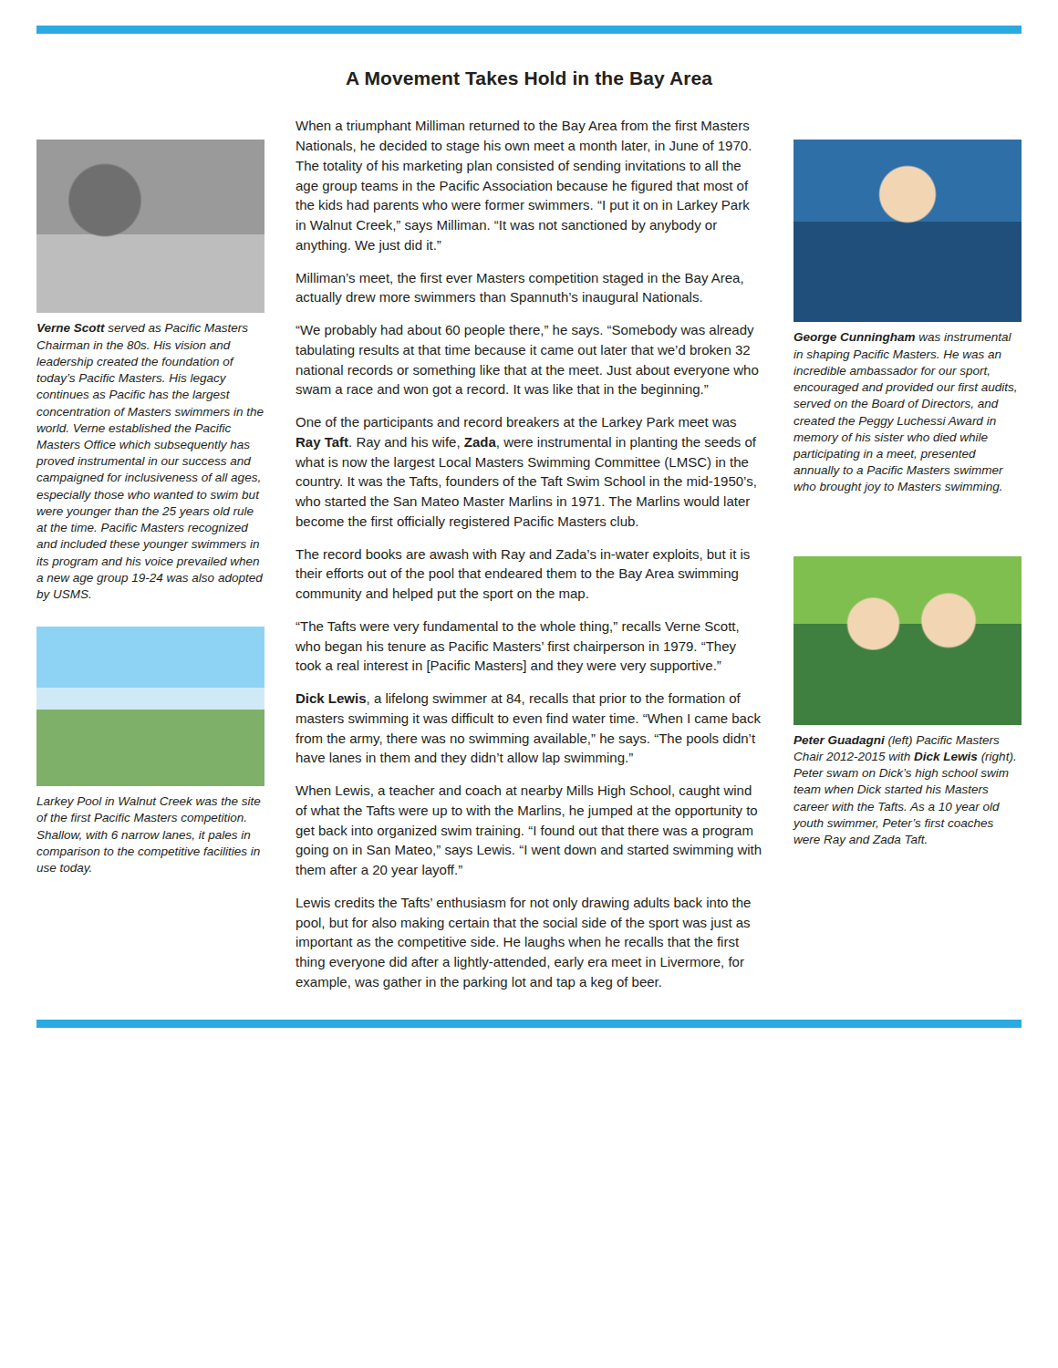A Movement Takes Hold in the Bay Area
Verne Scott served as Pacific Masters Chairman in the 80s. His vision and leadership created the foundation of today’s Pacific Masters. His legacy continues as Pacific has the largest concentration of Masters swimmers in the world. Verne established the Pacific Masters Office which subsequently has proved instrumental in our success and campaigned for inclusiveness of all ages, especially those who wanted to swim but were younger than the 25 years old rule at the time. Pacific Masters recognized and included these younger swimmers in its program and his voice prevailed when a new age group 19-24 was also adopted by USMS.
Larkey Pool in Walnut Creek was the site of the first Pacific Masters competition. Shallow, with 6 narrow lanes, it pales in comparison to the competitive facilities in use today.
When a triumphant Milliman returned to the Bay Area from the first Masters Nationals, he decided to stage his own meet a month later, in June of 1970. The totality of his marketing plan consisted of sending invitations to all the age group teams in the Pacific Association because he figured that most of the kids had parents who were former swimmers. “I put it on in Larkey Park in Walnut Creek,” says Milliman. “It was not sanctioned by anybody or anything. We just did it.”
Milliman’s meet, the first ever Masters competition staged in the Bay Area, actually drew more swimmers than Spannuth’s inaugural Nationals.
“We probably had about 60 people there,” he says. “Somebody was already tabulating results at that time because it came out later that we’d broken 32 national records or something like that at the meet. Just about everyone who swam a race and won got a record. It was like that in the beginning.”
One of the participants and record breakers at the Larkey Park meet was Ray Taft. Ray and his wife, Zada, were instrumental in planting the seeds of what is now the largest Local Masters Swimming Committee (LMSC) in the country. It was the Tafts, founders of the Taft Swim School in the mid-1950’s, who started the San Mateo Master Marlins in 1971. The Marlins would later become the first officially registered Pacific Masters club.
The record books are awash with Ray and Zada’s in-water exploits, but it is their efforts out of the pool that endeared them to the Bay Area swimming community and helped put the sport on the map.
“The Tafts were very fundamental to the whole thing,” recalls Verne Scott, who began his tenure as Pacific Masters’ first chairperson in 1979. “They took a real interest in [Pacific Masters] and they were very supportive.”
Dick Lewis, a lifelong swimmer at 84, recalls that prior to the formation of masters swimming it was difficult to even find water time. “When I came back from the army, there was no swimming available,” he says. “The pools didn’t have lanes in them and they didn’t allow lap swimming.”
When Lewis, a teacher and coach at nearby Mills High School, caught wind of what the Tafts were up to with the Marlins, he jumped at the opportunity to get back into organized swim training. “I found out that there was a program going on in San Mateo,” says Lewis. “I went down and started swimming with them after a 20 year layoff.”
Lewis credits the Tafts’ enthusiasm for not only drawing adults back into the pool, but for also making certain that the social side of the sport was just as important as the competitive side. He laughs when he recalls that the first thing everyone did after a lightly-attended, early era meet in Livermore, for example, was gather in the parking lot and tap a keg of beer.
George Cunningham was instrumental in shaping Pacific Masters. He was an incredible ambassador for our sport, encouraged and provided our first audits, served on the Board of Directors, and created the Peggy Luchessi Award in memory of his sister who died while participating in a meet, presented annually to a Pacific Masters swimmer who brought joy to Masters swimming.
Peter Guadagni (left) Pacific Masters Chair 2012-2015 with Dick Lewis (right). Peter swam on Dick’s high school swim team when Dick started his Masters career with the Tafts. As a 10 year old youth swimmer, Peter’s first coaches were Ray and Zada Taft.